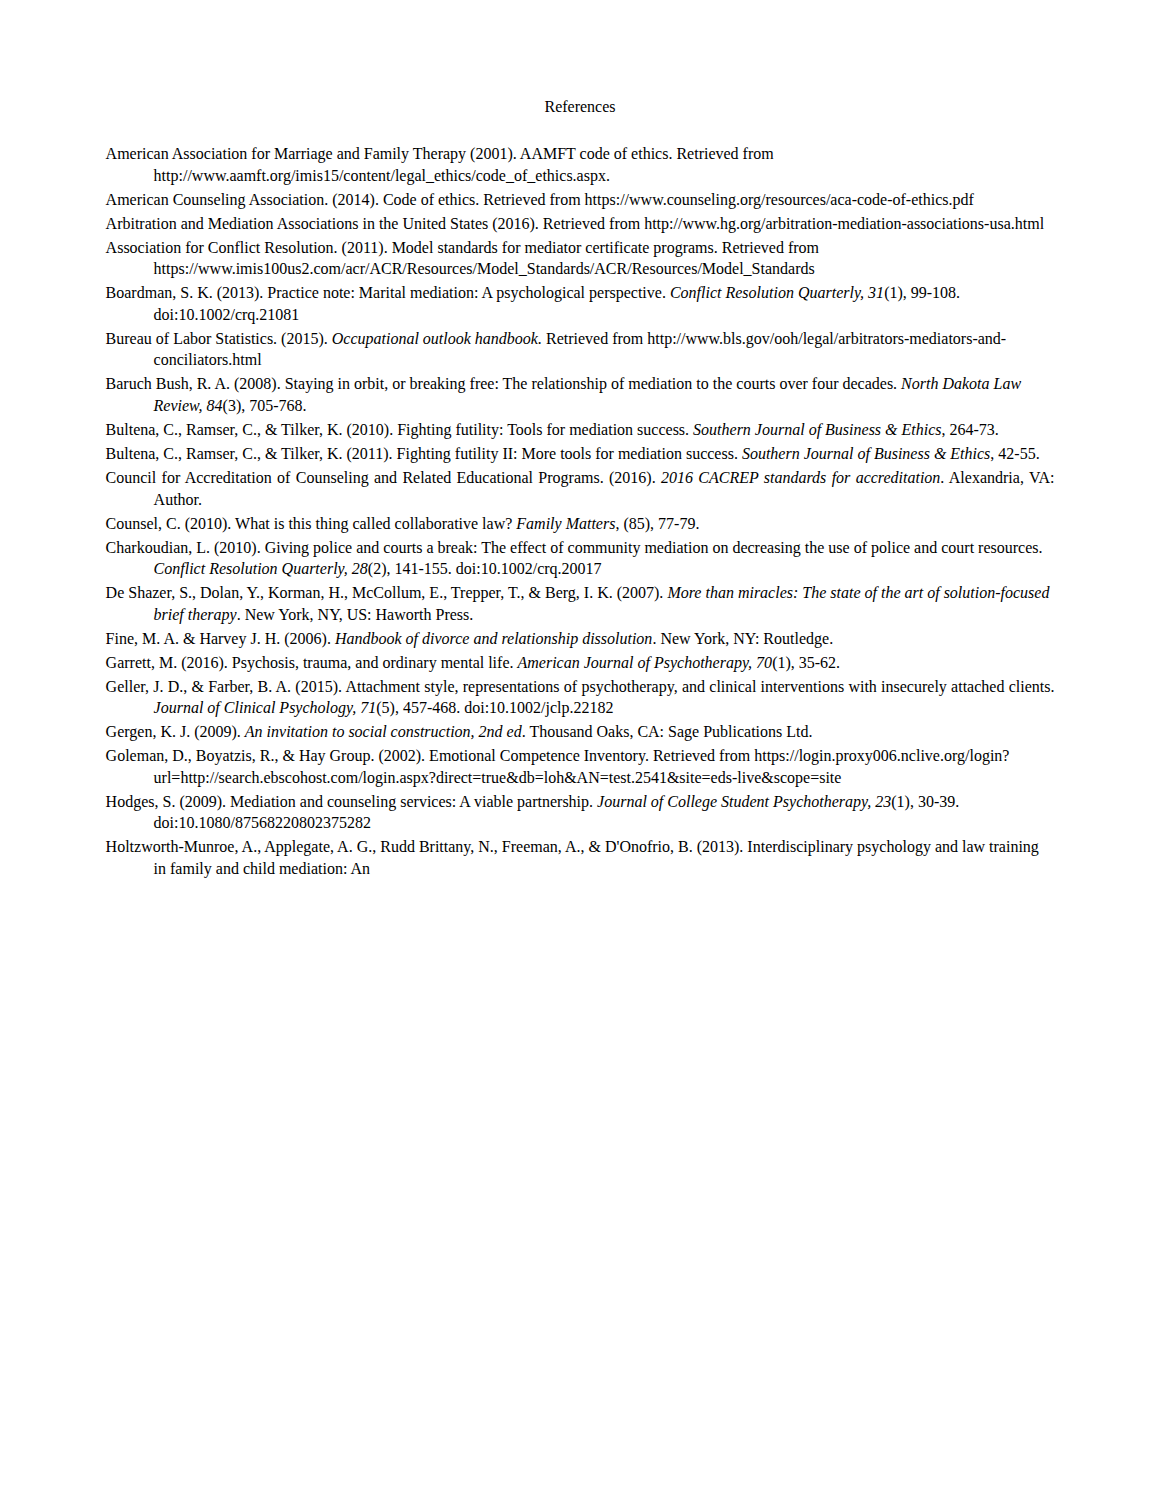References
American Association for Marriage and Family Therapy (2001). AAMFT code of ethics. Retrieved from http://www.aamft.org/imis15/content/legal_ethics/code_of_ethics.aspx.
American Counseling Association. (2014). Code of ethics. Retrieved from https://www.counseling.org/resources/aca-code-of-ethics.pdf
Arbitration and Mediation Associations in the United States (2016). Retrieved from http://www.hg.org/arbitration-mediation-associations-usa.html
Association for Conflict Resolution. (2011). Model standards for mediator certificate programs. Retrieved from https://www.imis100us2.com/acr/ACR/Resources/Model_Standards/ACR/Resources/Model_Standards
Boardman, S. K. (2013). Practice note: Marital mediation: A psychological perspective. Conflict Resolution Quarterly, 31(1), 99-108. doi:10.1002/crq.21081
Bureau of Labor Statistics. (2015). Occupational outlook handbook. Retrieved from http://www.bls.gov/ooh/legal/arbitrators-mediators-and-conciliators.html
Baruch Bush, R. A. (2008). Staying in orbit, or breaking free: The relationship of mediation to the courts over four decades. North Dakota Law Review, 84(3), 705-768.
Bultena, C., Ramser, C., & Tilker, K. (2010). Fighting futility: Tools for mediation success. Southern Journal of Business & Ethics, 264-73.
Bultena, C., Ramser, C., & Tilker, K. (2011). Fighting futility II: More tools for mediation success. Southern Journal of Business & Ethics, 42-55.
Council for Accreditation of Counseling and Related Educational Programs. (2016). 2016 CACREP standards for accreditation. Alexandria, VA: Author.
Counsel, C. (2010). What is this thing called collaborative law? Family Matters, (85), 77-79.
Charkoudian, L. (2010). Giving police and courts a break: The effect of community mediation on decreasing the use of police and court resources. Conflict Resolution Quarterly, 28(2), 141-155. doi:10.1002/crq.20017
De Shazer, S., Dolan, Y., Korman, H., McCollum, E., Trepper, T., & Berg, I. K. (2007). More than miracles: The state of the art of solution-focused brief therapy. New York, NY, US: Haworth Press.
Fine, M. A. & Harvey J. H. (2006). Handbook of divorce and relationship dissolution. New York, NY: Routledge.
Garrett, M. (2016). Psychosis, trauma, and ordinary mental life. American Journal of Psychotherapy, 70(1), 35-62.
Geller, J. D., & Farber, B. A. (2015). Attachment style, representations of psychotherapy, and clinical interventions with insecurely attached clients. Journal of Clinical Psychology, 71(5), 457-468. doi:10.1002/jclp.22182
Gergen, K. J. (2009). An invitation to social construction, 2nd ed. Thousand Oaks, CA: Sage Publications Ltd.
Goleman, D., Boyatzis, R., & Hay Group. (2002). Emotional Competence Inventory. Retrieved from https://login.proxy006.nclive.org/login?url=http://search.ebscohost.com/login.aspx?direct=true&db=loh&AN=test.2541&site=eds-live&scope=site
Hodges, S. (2009). Mediation and counseling services: A viable partnership. Journal of College Student Psychotherapy, 23(1), 30-39. doi:10.1080/87568220802375282
Holtzworth-Munroe, A., Applegate, A. G., Rudd Brittany, N., Freeman, A., & D'Onofrio, B. (2013). Interdisciplinary psychology and law training in family and child mediation: An